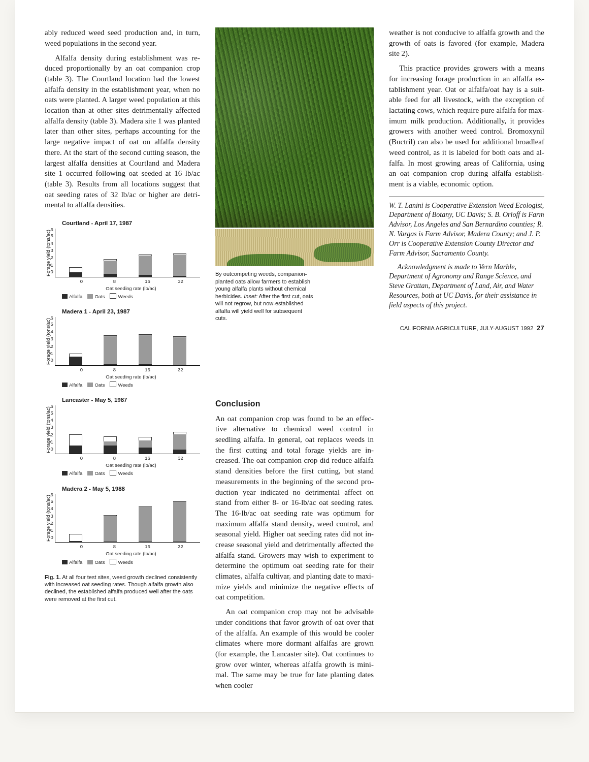ably reduced weed seed production and, in turn, weed populations in the second year.
Alfalfa density during establishment was reduced proportionally by an oat companion crop (table 3). The Courtland location had the lowest alfalfa density in the establishment year, when no oats were planted. A larger weed population at this location than at other sites detrimentally affected alfalfa density (table 3). Madera site 1 was planted later than other sites, perhaps accounting for the large negative impact of oat on alfalfa density there. At the start of the second cutting season, the largest alfalfa densities at Courtland and Madera site 1 occurred following oat seeded at 16 lb/ac (table 3). Results from all locations suggest that oat seeding rates of 32 lb/ac or higher are detrimental to alfalfa densities.
Courtland - April 17, 1987
Forage yield (tons/ac)
6543210
081632
Oat seeding rate (lb/ac)
Alfalfa Oats Weeds
Madera 1 - April 23, 1987
Forage yield (tons/ac)
6543210
081632
Oat seeding rate (lb/ac)
Alfalfa Oats Weeds
Lancaster - May 5, 1987
Forage yield (tons/ac)
6543210
081632
Oat seeding rate (lb/ac)
Alfalfa Oats Weeds
Madera 2 - May 5, 1988
Forage yield (tons/ac)
6543210
081632
Oat seeding rate (lb/ac)
Alfalfa Oats Weeds
Fig. 1. At all four test sites, weed growth declined consistently with increased oat seeding rates. Though alfalfa growth also declined, the established alfalfa produced well after the oats were removed at the first cut.
By outcompeting weeds, companion-planted oats allow farmers to establish young alfalfa plants without chemical herbicides. Inset: After the first cut, oats will not regrow, but now-established alfalfa will yield well for subsequent cuts.
Conclusion
An oat companion crop was found to be an effective alternative to chemical weed control in seedling alfalfa. In general, oat replaces weeds in the first cutting and total forage yields are increased. The oat companion crop did reduce alfalfa stand densities before the first cutting, but stand measurements in the beginning of the second production year indicated no detrimental affect on stand from either 8- or 16-lb/ac oat seeding rates. The 16-lb/ac oat seeding rate was optimum for maximum alfalfa stand density, weed control, and seasonal yield. Higher oat seeding rates did not increase seasonal yield and detrimentally affected the alfalfa stand. Growers may wish to experiment to determine the optimum oat seeding rate for their climates, alfalfa cultivar, and planting date to maximize yields and minimize the negative effects of oat competition.
An oat companion crop may not be advisable under conditions that favor growth of oat over that of the alfalfa. An example of this would be cooler climates where more dormant alfalfas are grown (for example, the Lancaster site). Oat continues to grow over winter, whereas alfalfa growth is minimal. The same may be true for late planting dates when cooler
weather is not conducive to alfalfa growth and the growth of oats is favored (for example, Madera site 2).
This practice provides growers with a means for increasing forage production in an alfalfa establishment year. Oat or alfalfa/oat hay is a suitable feed for all livestock, with the exception of lactating cows, which require pure alfalfa for maximum milk production. Additionally, it provides growers with another weed control. Bromoxynil (Buctril) can also be used for additional broadleaf weed control, as it is labeled for both oats and alfalfa. In most growing areas of California, using an oat companion crop during alfalfa establishment is a viable, economic option.
W. T. Lanini is Cooperative Extension Weed Ecologist, Department of Botany, UC Davis; S. B. Orloff is Farm Advisor, Los Angeles and San Bernardino counties; R. N. Vargas is Farm Advisor, Madera County; and J. P. Orr is Cooperative Extension County Director and Farm Advisor, Sacramento County.
Acknowledgment is made to Vern Marble, Department of Agronomy and Range Science, and Steve Grattan, Department of Land, Air, and Water Resources, both at UC Davis, for their assistance in field aspects of this project.
CALIFORNIA AGRICULTURE, JULY-AUGUST 1992 27